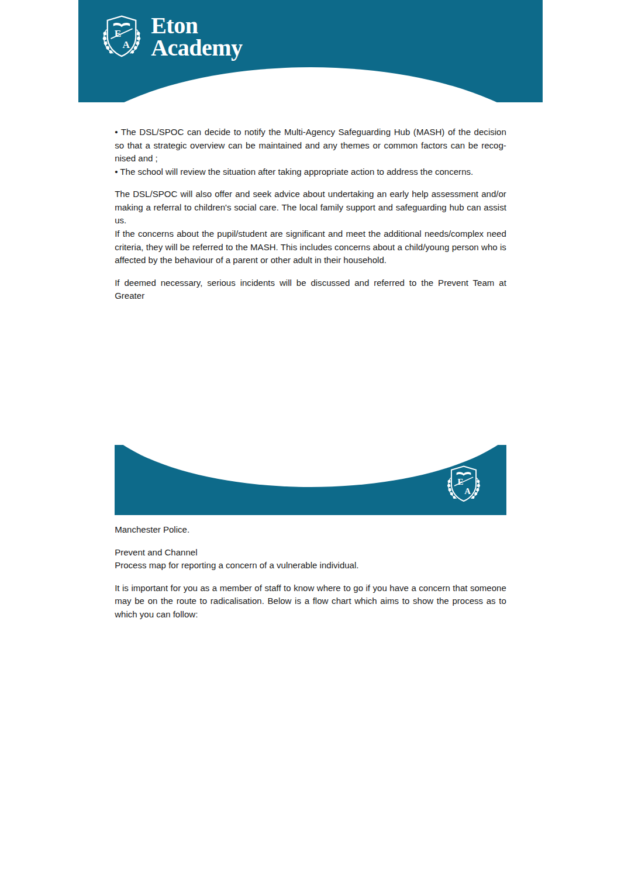E A
Eton Academy
• The DSL/SPOC can decide to notify the Multi-Agency Safeguarding Hub (MASH) of the decision so that a strategic overview can be maintained and any themes or common factors can be recognised and ;
• The school will review the situation after taking appropriate action to address the concerns.
The DSL/SPOC will also offer and seek advice about undertaking an early help assessment and/or making a referral to children's social care. The local family support and safeguarding hub can assist us.
If the concerns about the pupil/student are significant and meet the additional needs/complex need criteria, they will be referred to the MASH. This includes concerns about a child/young person who is affected by the behaviour of a parent or other adult in their household.
If deemed necessary, serious incidents will be discussed and referred to the Prevent Team at Greater
E A
Manchester Police.
Prevent and Channel
Process map for reporting a concern of a vulnerable individual.
It is important for you as a member of staff to know where to go if you have a concern that someone may be on the route to radicalisation. Below is a flow chart which aims to show the process as to which you can follow: